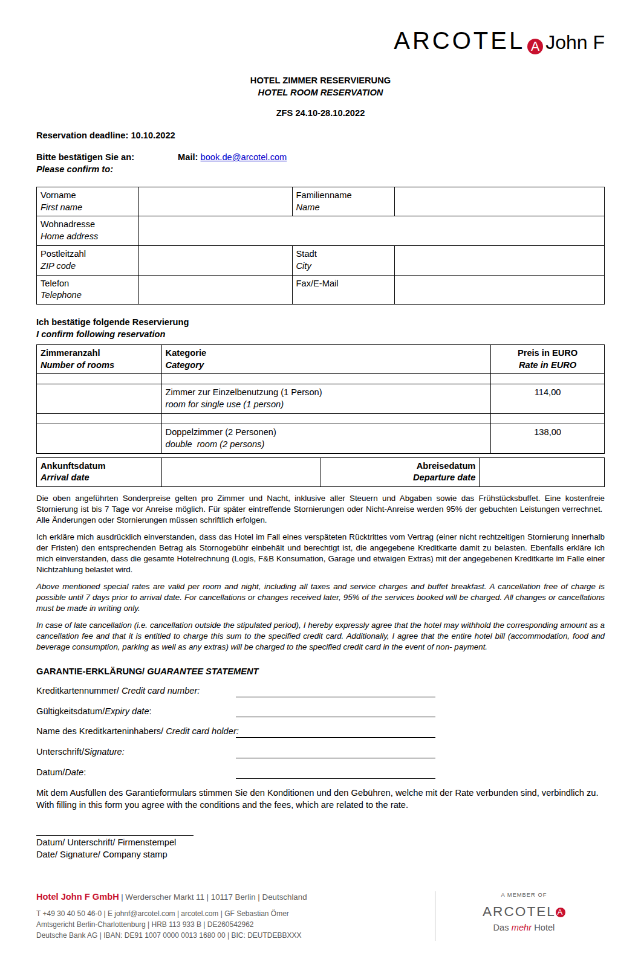ARCOTEL AJohn F
HOTEL ZIMMER RESERVIERUNG
HOTEL ROOM RESERVATION
ZFS 24.10-28.10.2022
Reservation deadline: 10.10.2022
Bitte bestätigen Sie an:
Please confirm to: Mail: book.de@arcotel.com
| Vorname First name | | Familienname Name | |
| Wohnadresse Home address | |
| Postleitzahl ZIP code | | Stadt City | |
| Telefon Telephone | | Fax/E-Mail | |
Ich bestätige folgende Reservierung
I confirm following reservation
| Zimmeranzahl Number of rooms | Kategorie Category | Preis in EURO Rate in EURO |
| --- | --- | --- |
| | Zimmer zur Einzelbenutzung (1 Person) room for single use (1 person) | 114,00 |
| | Doppelzimmer (2 Personen) double room (2 persons) | 138,00 |
| Ankunftsdatum Arrival date | | Abreisedatum Departure date | |
Die oben angeführten Sonderpreise gelten pro Zimmer und Nacht, inklusive aller Steuern und Abgaben sowie das Frühstücksbuffet. Eine kostenfreie Stornierung ist bis 7 Tage vor Anreise möglich. Für später eintreffende Stornierungen oder Nicht-Anreise werden 95% der gebuchten Leistungen verrechnet. Alle Änderungen oder Stornierungen müssen schriftlich erfolgen.
Ich erkläre mich ausdrücklich einverstanden, dass das Hotel im Fall eines verspäteten Rücktrittes vom Vertrag (einer nicht rechtzeitigen Stornierung innerhalb der Fristen) den entsprechenden Betrag als Stornogebühr einbehält und berechtigt ist, die angegebene Kreditkarte damit zu belasten. Ebenfalls erkläre ich mich einverstanden, dass die gesamte Hotelrechnung (Logis, F&B Konsumation, Garage und etwaigen Extras) mit der angegebenen Kreditkarte im Falle einer Nichtzahlung belastet wird.
Above mentioned special rates are valid per room and night, including all taxes and service charges and buffet breakfast. A cancellation free of charge is possible until 7 days prior to arrival date. For cancellations or changes received later, 95% of the services booked will be charged. All changes or cancellations must be made in writing only.
In case of late cancellation (i.e. cancellation outside the stipulated period), I hereby expressly agree that the hotel may withhold the corresponding amount as a cancellation fee and that it is entitled to charge this sum to the specified credit card. Additionally, I agree that the entire hotel bill (accommodation, food and beverage consumption, parking as well as any extras) will be charged to the specified credit card in the event of non- payment.
GARANTIE-ERKLÄRUNG/ GUARANTEE STATEMENT
Kreditkartennummer/ Credit card number:
Gültigkeitsdatum/Expiry date:
Name des Kreditkarteninhabers/ Credit card holder:
Unterschrift/Signature:
Datum/Date:
Mit dem Ausfüllen des Garantieformulars stimmen Sie den Konditionen und den Gebühren, welche mit der Rate verbunden sind, verbindlich zu.
With filling in this form you agree with the conditions and the fees, which are related to the rate.
Datum/ Unterschrift/ Firmenstempel
Date/ Signature/ Company stamp
Hotel John F GmbH | Werderscher Markt 11 | 10117 Berlin | Deutschland
T +49 30 40 50 46-0 | E johnf@arcotel.com | arcotel.com | GF Sebastian Ömer
Amtsgericht Berlin-Charlottenburg | HRB 113 933 B | DE260542962
Deutsche Bank AG | IBAN: DE91 1007 0000 0013 1680 00 | BIC: DEUTDEBBXXX
A MEMBER OF
ARCOTELA
Das mehr Hotel